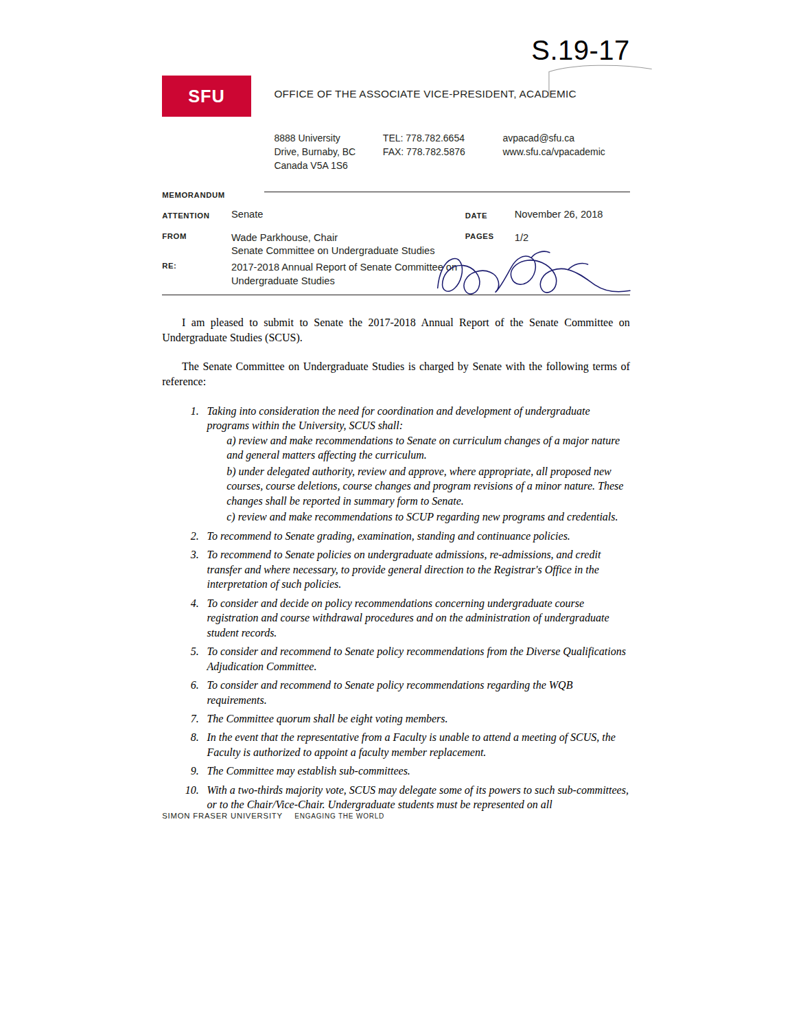S.19-17
SFU
OFFICE OF THE ASSOCIATE VICE-PRESIDENT, ACADEMIC
8888 University
Drive, Burnaby, BC
Canada V5A 1S6
TEL: 778.782.6654
FAX: 778.782.5876
avpacad@sfu.ca
www.sfu.ca/vpacademic
MEMORANDUM
ATTENTION
Senate
DATE
November 26, 2018
FROM
Wade Parkhouse, Chair
Senate Committee on Undergraduate Studies
PAGES
1/2
RE:
2017-2018 Annual Report of Senate Committee on
Undergraduate Studies
I am pleased to submit to Senate the 2017-2018 Annual Report of the Senate Committee on Undergraduate Studies (SCUS).
The Senate Committee on Undergraduate Studies is charged by Senate with the following terms of reference:
Taking into consideration the need for coordination and development of undergraduate programs within the University, SCUS shall:
a) review and make recommendations to Senate on curriculum changes of a major nature and general matters affecting the curriculum.
b) under delegated authority, review and approve, where appropriate, all proposed new courses, course deletions, course changes and program revisions of a minor nature. These changes shall be reported in summary form to Senate.
c) review and make recommendations to SCUP regarding new programs and credentials.
To recommend to Senate grading, examination, standing and continuance policies.
To recommend to Senate policies on undergraduate admissions, re-admissions, and credit transfer and where necessary, to provide general direction to the Registrar's Office in the interpretation of such policies.
To consider and decide on policy recommendations concerning undergraduate course registration and course withdrawal procedures and on the administration of undergraduate student records.
To consider and recommend to Senate policy recommendations from the Diverse Qualifications Adjudication Committee.
To consider and recommend to Senate policy recommendations regarding the WQB requirements.
The Committee quorum shall be eight voting members.
In the event that the representative from a Faculty is unable to attend a meeting of SCUS, the Faculty is authorized to appoint a faculty member replacement.
The Committee may establish sub-committees.
With a two-thirds majority vote, SCUS may delegate some of its powers to such sub-committees, or to the Chair/Vice-Chair. Undergraduate students must be represented on all
SIMON FRASER UNIVERSITY ENGAGING THE WORLD